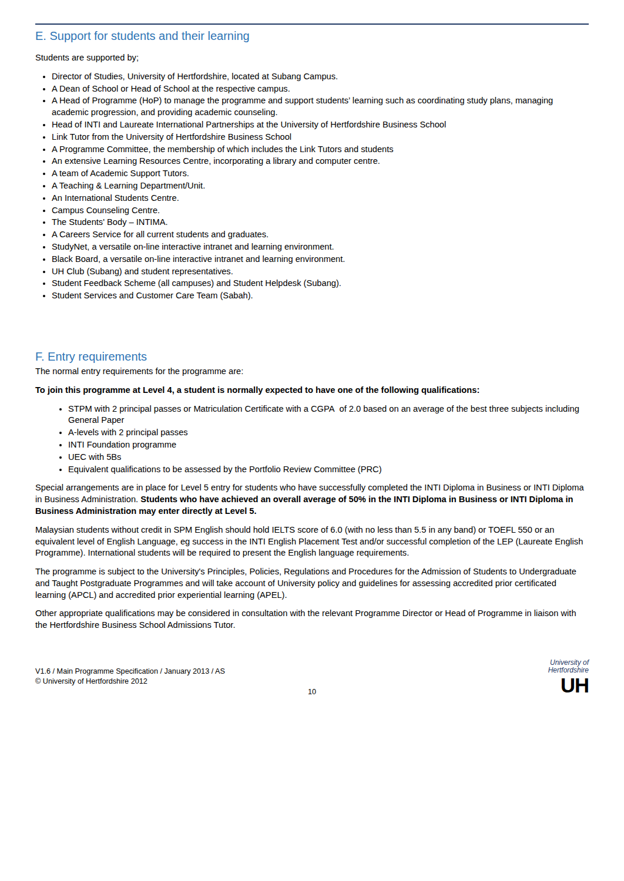E. Support for students and their learning
Students are supported by;
Director of Studies, University of Hertfordshire, located at Subang Campus.
A Dean of School or Head of School at the respective campus.
A Head of Programme (HoP) to manage the programme and support students’ learning such as coordinating study plans, managing academic progression, and providing academic counseling.
Head of INTI and Laureate International Partnerships at the University of Hertfordshire Business School
Link Tutor from the University of Hertfordshire Business School
A Programme Committee, the membership of which includes the Link Tutors and students
An extensive Learning Resources Centre, incorporating a library and computer centre.
A team of Academic Support Tutors.
A Teaching & Learning Department/Unit.
An International Students Centre.
Campus Counseling Centre.
The Students' Body – INTIMA.
A Careers Service for all current students and graduates.
StudyNet, a versatile on-line interactive intranet and learning environment.
Black Board, a versatile on-line interactive intranet and learning environment.
UH Club (Subang) and student representatives.
Student Feedback Scheme (all campuses) and Student Helpdesk (Subang).
Student Services and Customer Care Team (Sabah).
F. Entry requirements
The normal entry requirements for the programme are:
To join this programme at Level 4, a student is normally expected to have one of the following qualifications:
STPM with 2 principal passes or Matriculation Certificate with a CGPA of 2.0 based on an average of the best three subjects including General Paper
A-levels with 2 principal passes
INTI Foundation programme
UEC with 5Bs
Equivalent qualifications to be assessed by the Portfolio Review Committee (PRC)
Special arrangements are in place for Level 5 entry for students who have successfully completed the INTI Diploma in Business or INTI Diploma in Business Administration. Students who have achieved an overall average of 50% in the INTI Diploma in Business or INTI Diploma in Business Administration may enter directly at Level 5.
Malaysian students without credit in SPM English should hold IELTS score of 6.0 (with no less than 5.5 in any band) or TOEFL 550 or an equivalent level of English Language, eg success in the INTI English Placement Test and/or successful completion of the LEP (Laureate English Programme). International students will be required to present the English language requirements.
The programme is subject to the University's Principles, Policies, Regulations and Procedures for the Admission of Students to Undergraduate and Taught Postgraduate Programmes and will take account of University policy and guidelines for assessing accredited prior certificated learning (APCL) and accredited prior experiential learning (APEL).
Other appropriate qualifications may be considered in consultation with the relevant Programme Director or Head of Programme in liaison with the Hertfordshire Business School Admissions Tutor.
V1.6 / Main Programme Specification / January 2013 / AS
© University of Hertfordshire 2012
10
University of
Hertfordshire
UH